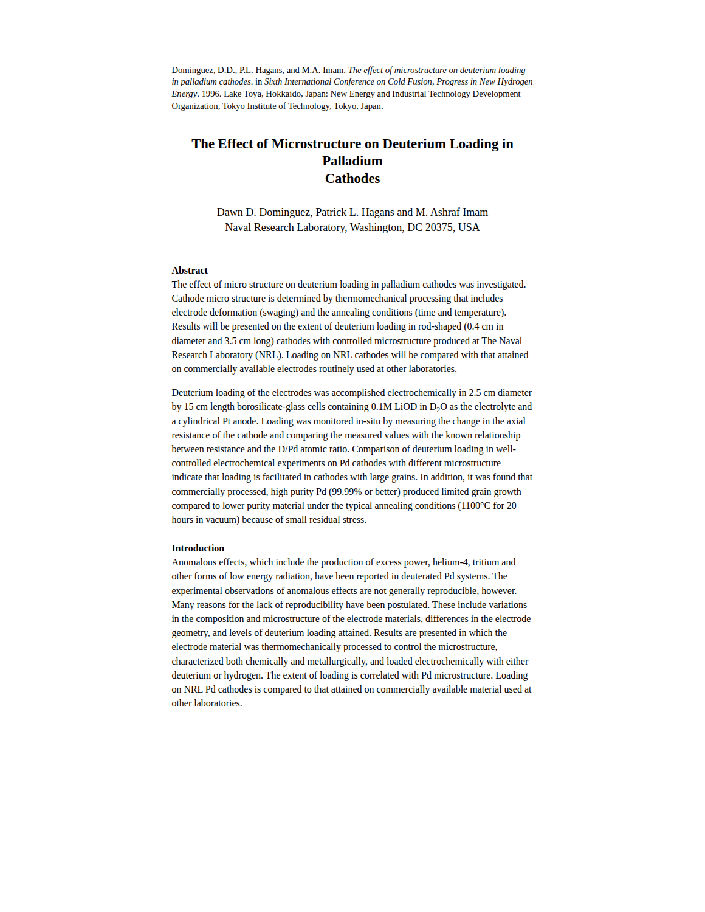Dominguez, D.D., P.L. Hagans, and M.A. Imam. The effect of microstructure on deuterium loading in palladium cathodes. in Sixth International Conference on Cold Fusion, Progress in New Hydrogen Energy. 1996. Lake Toya, Hokkaido, Japan: New Energy and Industrial Technology Development Organization, Tokyo Institute of Technology, Tokyo, Japan.
The Effect of Microstructure on Deuterium Loading in Palladium
Cathodes
Dawn D. Dominguez, Patrick L. Hagans and M. Ashraf Imam
Naval Research Laboratory, Washington, DC 20375, USA
Abstract
The effect of micro structure on deuterium loading in palladium cathodes was investigated. Cathode micro structure is determined by thermomechanical processing that includes electrode deformation (swaging) and the annealing conditions (time and temperature). Results will be presented on the extent of deuterium loading in rod-shaped (0.4 cm in diameter and 3.5 cm long) cathodes with controlled microstructure produced at The Naval Research Laboratory (NRL). Loading on NRL cathodes will be compared with that attained on commercially available electrodes routinely used at other laboratories.
Deuterium loading of the electrodes was accomplished electrochemically in 2.5 cm diameter by 15 cm length borosilicate-glass cells containing 0.1M LiOD in D2O as the electrolyte and a cylindrical Pt anode. Loading was monitored in-situ by measuring the change in the axial resistance of the cathode and comparing the measured values with the known relationship between resistance and the D/Pd atomic ratio. Comparison of deuterium loading in well-controlled electrochemical experiments on Pd cathodes with different microstructure indicate that loading is facilitated in cathodes with large grains. In addition, it was found that commercially processed, high purity Pd (99.99% or better) produced limited grain growth compared to lower purity material under the typical annealing conditions (1100°C for 20 hours in vacuum) because of small residual stress.
Introduction
Anomalous effects, which include the production of excess power, helium-4, tritium and other forms of low energy radiation, have been reported in deuterated Pd systems. The experimental observations of anomalous effects are not generally reproducible, however. Many reasons for the lack of reproducibility have been postulated. These include variations in the composition and microstructure of the electrode materials, differences in the electrode geometry, and levels of deuterium loading attained. Results are presented in which the electrode material was thermomechanically processed to control the microstructure, characterized both chemically and metallurgically, and loaded electrochemically with either deuterium or hydrogen. The extent of loading is correlated with Pd microstructure. Loading on NRL Pd cathodes is compared to that attained on commercially available material used at other laboratories.